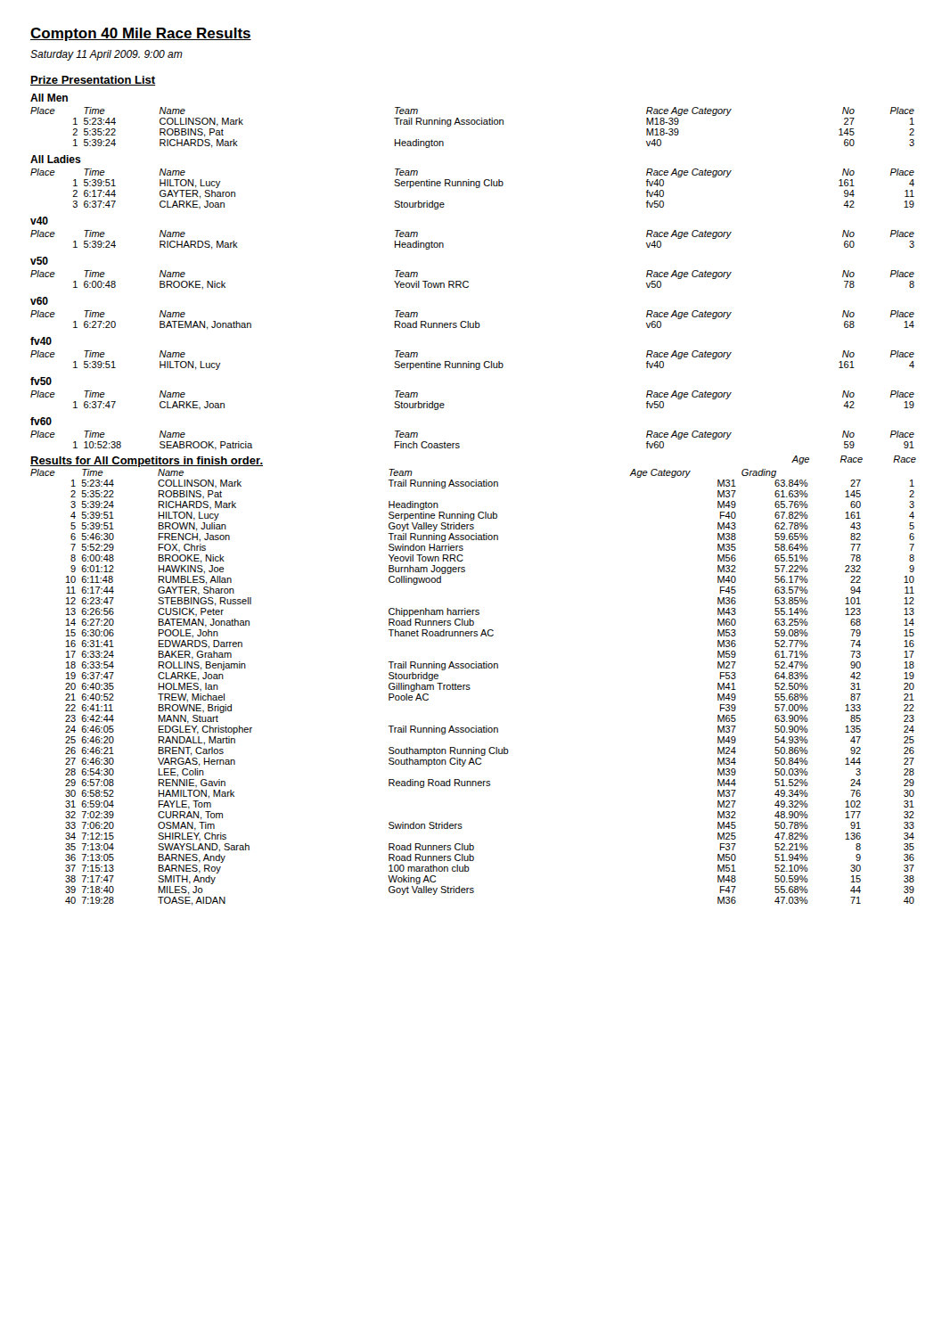Compton 40 Mile Race Results
Saturday 11 April 2009. 9:00 am
Prize Presentation List
All Men
| Place | Time | Name | Team | Race Age Category | No | Place |
| --- | --- | --- | --- | --- | --- | --- |
| 1 | 5:23:44 | COLLINSON, Mark | Trail Running Association | M18-39 | 27 | 1 |
| 2 | 5:35:22 | ROBBINS, Pat | | M18-39 | 145 | 2 |
| 1 | 5:39:24 | RICHARDS, Mark | Headington | v40 | 60 | 3 |
All Ladies
| Place | Time | Name | Team | Race Age Category | No | Place |
| --- | --- | --- | --- | --- | --- | --- |
| 1 | 5:39:51 | HILTON, Lucy | Serpentine Running Club | fv40 | 161 | 4 |
| 2 | 6:17:44 | GAYTER, Sharon | | fv40 | 94 | 11 |
| 3 | 6:37:47 | CLARKE, Joan | Stourbridge | fv50 | 42 | 19 |
v40
| Place | Time | Name | Team | Race Age Category | No | Place |
| --- | --- | --- | --- | --- | --- | --- |
| 1 | 5:39:24 | RICHARDS, Mark | Headington | v40 | 60 | 3 |
v50
| Place | Time | Name | Team | Race Age Category | No | Place |
| --- | --- | --- | --- | --- | --- | --- |
| 1 | 6:00:48 | BROOKE, Nick | Yeovil Town RRC | v50 | 78 | 8 |
v60
| Place | Time | Name | Team | Race Age Category | No | Place |
| --- | --- | --- | --- | --- | --- | --- |
| 1 | 6:27:20 | BATEMAN, Jonathan | Road Runners Club | v60 | 68 | 14 |
fv40
| Place | Time | Name | Team | Race Age Category | No | Place |
| --- | --- | --- | --- | --- | --- | --- |
| 1 | 5:39:51 | HILTON, Lucy | Serpentine Running Club | fv40 | 161 | 4 |
fv50
| Place | Time | Name | Team | Race Age Category | No | Place |
| --- | --- | --- | --- | --- | --- | --- |
| 1 | 6:37:47 | CLARKE, Joan | Stourbridge | fv50 | 42 | 19 |
fv60
| Place | Time | Name | Team | Race Age Category | No | Place |
| --- | --- | --- | --- | --- | --- | --- |
| 1 | 10:52:38 | SEABROOK, Patricia | Finch Coasters | fv60 | 59 | 91 |
| Results for All Competitors in finish order. | Age | Race | Race |
| Place | Time | Name | Team | Age Category | Grading | | |
| 1 | 5:23:44 | COLLINSON, Mark | Trail Running Association | M31 | 63.84% | 27 | 1 |
| 2 | 5:35:22 | ROBBINS, Pat | | M37 | 61.63% | 145 | 2 |
| 3 | 5:39:24 | RICHARDS, Mark | Headington | M49 | 65.76% | 60 | 3 |
| 4 | 5:39:51 | HILTON, Lucy | Serpentine Running Club | F40 | 67.82% | 161 | 4 |
| 5 | 5:39:51 | BROWN, Julian | Goyt Valley Striders | M43 | 62.78% | 43 | 5 |
| 6 | 5:46:30 | FRENCH, Jason | Trail Running Association | M38 | 59.65% | 82 | 6 |
| 7 | 5:52:29 | FOX, Chris | Swindon Harriers | M35 | 58.64% | 77 | 7 |
| 8 | 6:00:48 | BROOKE, Nick | Yeovil Town RRC | M56 | 65.51% | 78 | 8 |
| 9 | 6:01:12 | HAWKINS, Joe | Burnham Joggers | M32 | 57.22% | 232 | 9 |
| 10 | 6:11:48 | RUMBLES, Allan | Collingwood | M40 | 56.17% | 22 | 10 |
| 11 | 6:17:44 | GAYTER, Sharon | | F45 | 63.57% | 94 | 11 |
| 12 | 6:23:47 | STEBBINGS, Russell | | M36 | 53.85% | 101 | 12 |
| 13 | 6:26:56 | CUSICK, Peter | Chippenham harriers | M43 | 55.14% | 123 | 13 |
| 14 | 6:27:20 | BATEMAN, Jonathan | Road Runners Club | M60 | 63.25% | 68 | 14 |
| 15 | 6:30:06 | POOLE, John | Thanet Roadrunners AC | M53 | 59.08% | 79 | 15 |
| 16 | 6:31:41 | EDWARDS, Darren | | M36 | 52.77% | 74 | 16 |
| 17 | 6:33:24 | BAKER, Graham | | M59 | 61.71% | 73 | 17 |
| 18 | 6:33:54 | ROLLINS, Benjamin | Trail Running Association | M27 | 52.47% | 90 | 18 |
| 19 | 6:37:47 | CLARKE, Joan | Stourbridge | F53 | 64.83% | 42 | 19 |
| 20 | 6:40:35 | HOLMES, Ian | Gillingham Trotters | M41 | 52.50% | 31 | 20 |
| 21 | 6:40:52 | TREW, Michael | Poole AC | M49 | 55.68% | 87 | 21 |
| 22 | 6:41:11 | BROWNE, Brigid | | F39 | 57.00% | 133 | 22 |
| 23 | 6:42:44 | MANN, Stuart | | M65 | 63.90% | 85 | 23 |
| 24 | 6:46:05 | EDGLEY, Christopher | Trail Running Association | M37 | 50.90% | 135 | 24 |
| 25 | 6:46:20 | RANDALL, Martin | | M49 | 54.93% | 47 | 25 |
| 26 | 6:46:21 | BRENT, Carlos | Southampton Running Club | M24 | 50.86% | 92 | 26 |
| 27 | 6:46:30 | VARGAS, Hernan | Southampton City AC | M34 | 50.84% | 144 | 27 |
| 28 | 6:54:30 | LEE, Colin | | M39 | 50.03% | 3 | 28 |
| 29 | 6:57:08 | RENNIE, Gavin | Reading Road Runners | M44 | 51.52% | 24 | 29 |
| 30 | 6:58:52 | HAMILTON, Mark | | M37 | 49.34% | 76 | 30 |
| 31 | 6:59:04 | FAYLE, Tom | | M27 | 49.32% | 102 | 31 |
| 32 | 7:02:39 | CURRAN, Tom | | M32 | 48.90% | 177 | 32 |
| 33 | 7:06:20 | OSMAN, Tim | Swindon Striders | M45 | 50.78% | 91 | 33 |
| 34 | 7:12:15 | SHIRLEY, Chris | | M25 | 47.82% | 136 | 34 |
| 35 | 7:13:04 | SWAYSLAND, Sarah | Road Runners Club | F37 | 52.21% | 8 | 35 |
| 36 | 7:13:05 | BARNES, Andy | Road Runners Club | M50 | 51.94% | 9 | 36 |
| 37 | 7:15:13 | BARNES, Roy | 100 marathon club | M51 | 52.10% | 30 | 37 |
| 38 | 7:17:47 | SMITH, Andy | Woking AC | M48 | 50.59% | 15 | 38 |
| 39 | 7:18:40 | MILES, Jo | Goyt Valley Striders | F47 | 55.68% | 44 | 39 |
| 40 | 7:19:28 | TOASE, AIDAN | | M36 | 47.03% | 71 | 40 |